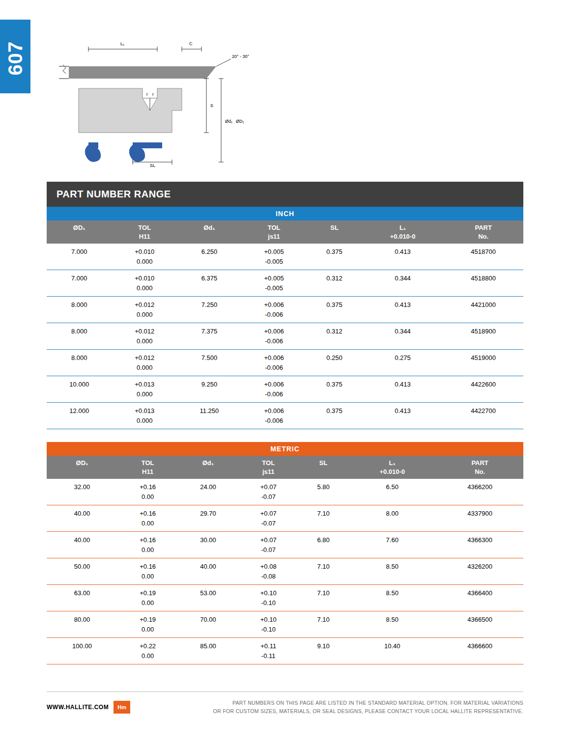607
L₁ C S Ød₁ ØD₁ SL r r 20° - 30°
PART NUMBER RANGE
INCH
| ØD₁ | TOL H11 | Ød₁ | TOL js11 | SL | L₁ +0.010-0 | PART No. |
| --- | --- | --- | --- | --- | --- | --- |
| 7.000 | +0.010 0.000 | 6.250 | +0.005 -0.005 | 0.375 | 0.413 | 4518700 |
| 7.000 | +0.010 0.000 | 6.375 | +0.005 -0.005 | 0.312 | 0.344 | 4518800 |
| 8.000 | +0.012 0.000 | 7.250 | +0.006 -0.006 | 0.375 | 0.413 | 4421000 |
| 8.000 | +0.012 0.000 | 7.375 | +0.006 -0.006 | 0.312 | 0.344 | 4518900 |
| 8.000 | +0.012 0.000 | 7.500 | +0.006 -0.006 | 0.250 | 0.275 | 4519000 |
| 10.000 | +0.013 0.000 | 9.250 | +0.006 -0.006 | 0.375 | 0.413 | 4422600 |
| 12.000 | +0.013 0.000 | 11.250 | +0.006 -0.006 | 0.375 | 0.413 | 4422700 |
METRIC
| ØD₁ | TOL H11 | Ød₁ | TOL js11 | SL | L₁ +0.010-0 | PART No. |
| --- | --- | --- | --- | --- | --- | --- |
| 32.00 | +0.16 0.00 | 24.00 | +0.07 -0.07 | 5.80 | 6.50 | 4366200 |
| 40.00 | +0.16 0.00 | 29.70 | +0.07 -0.07 | 7.10 | 8.00 | 4337900 |
| 40.00 | +0.16 0.00 | 30.00 | +0.07 -0.07 | 6.80 | 7.60 | 4366300 |
| 50.00 | +0.16 0.00 | 40.00 | +0.08 -0.08 | 7.10 | 8.50 | 4326200 |
| 63.00 | +0.19 0.00 | 53.00 | +0.10 -0.10 | 7.10 | 8.50 | 4366400 |
| 80.00 | +0.19 0.00 | 70.00 | +0.10 -0.10 | 7.10 | 8.50 | 4366500 |
| 100.00 | +0.22 0.00 | 85.00 | +0.11 -0.11 | 9.10 | 10.40 | 4366600 |
WWW.HALLITE.COM Hm PART NUMBERS ON THIS PAGE ARE LISTED IN THE STANDARD MATERIAL OPTION. FOR MATERIAL VARIATIONS
OR FOR CUSTOM SIZES, MATERIALS, OR SEAL DESIGNS, PLEASE CONTACT YOUR LOCAL HALLITE REPRESENTATIVE.